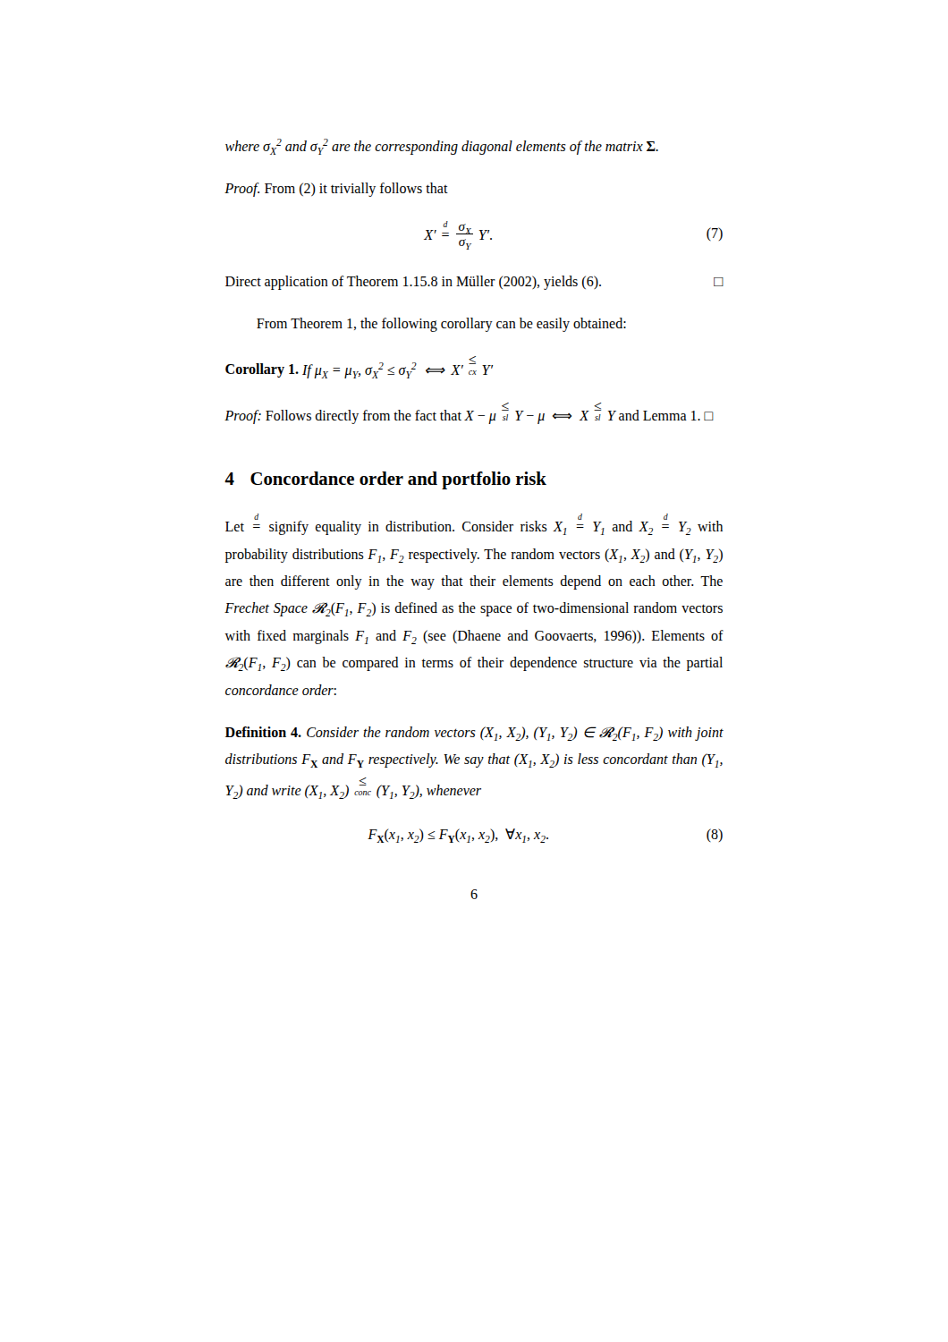where σX2 and σY2 are the corresponding diagonal elements of the matrix Σ.
Proof. From (2) it trivially follows that
X′ d= σX σY Y′.
(7)
Direct application of Theorem 1.15.8 in Müller (2002), yields (6).
□
From Theorem 1, the following corollary can be easily obtained:
Corollary 1. If μX = μY, σX2 ≤ σY2 ⟺ X′ ≤cx Y′
Proof: Follows directly from the fact that X − μ ≤sl Y − μ ⟺ X ≤sl Y and Lemma 1. □
4 Concordance order and portfolio risk
Let d= signify equality in distribution. Consider risks X1 d= Y1 and X2 d= Y2 with probability distributions F1, F2 respectively. The random vectors (X1, X2) and (Y1, Y2) are then different only in the way that their elements depend on each other. The Frechet Space 𝓡2(F1, F2) is defined as the space of two-dimensional random vectors with fixed marginals F1 and F2 (see (Dhaene and Goovaerts, 1996)). Elements of 𝓡2(F1, F2) can be compared in terms of their dependence structure via the partial concordance order:
Definition 4. Consider the random vectors (X1, X2), (Y1, Y2) ∈ 𝓡2(F1, F2) with joint distributions FX and FY respectively. We say that (X1, X2) is less concordant than (Y1, Y2) and write (X1, X2) ≤conc (Y1, Y2), whenever
FX(x1, x2) ≤ FY(x1, x2), ∀x1, x2.
(8)
6